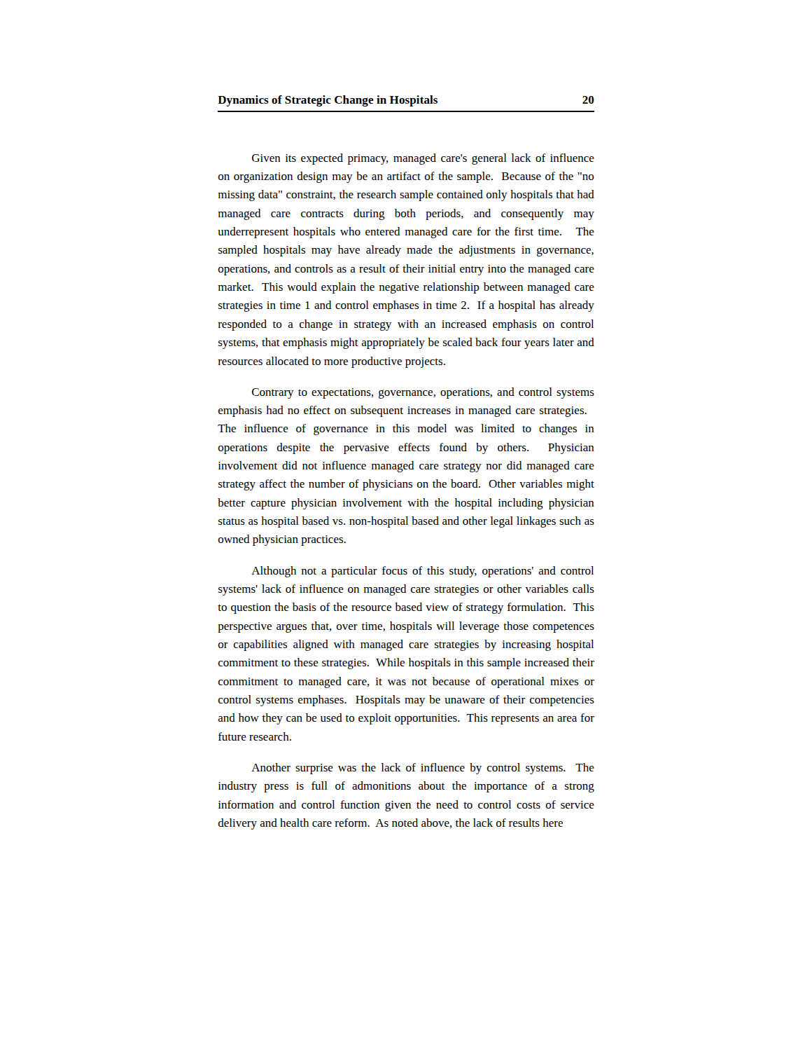Dynamics of Strategic Change in Hospitals 20
Given its expected primacy, managed care's general lack of influence on organization design may be an artifact of the sample. Because of the "no missing data" constraint, the research sample contained only hospitals that had managed care contracts during both periods, and consequently may underrepresent hospitals who entered managed care for the first time. The sampled hospitals may have already made the adjustments in governance, operations, and controls as a result of their initial entry into the managed care market. This would explain the negative relationship between managed care strategies in time 1 and control emphases in time 2. If a hospital has already responded to a change in strategy with an increased emphasis on control systems, that emphasis might appropriately be scaled back four years later and resources allocated to more productive projects.
Contrary to expectations, governance, operations, and control systems emphasis had no effect on subsequent increases in managed care strategies. The influence of governance in this model was limited to changes in operations despite the pervasive effects found by others. Physician involvement did not influence managed care strategy nor did managed care strategy affect the number of physicians on the board. Other variables might better capture physician involvement with the hospital including physician status as hospital based vs. non-hospital based and other legal linkages such as owned physician practices.
Although not a particular focus of this study, operations' and control systems' lack of influence on managed care strategies or other variables calls to question the basis of the resource based view of strategy formulation. This perspective argues that, over time, hospitals will leverage those competences or capabilities aligned with managed care strategies by increasing hospital commitment to these strategies. While hospitals in this sample increased their commitment to managed care, it was not because of operational mixes or control systems emphases. Hospitals may be unaware of their competencies and how they can be used to exploit opportunities. This represents an area for future research.
Another surprise was the lack of influence by control systems. The industry press is full of admonitions about the importance of a strong information and control function given the need to control costs of service delivery and health care reform. As noted above, the lack of results here